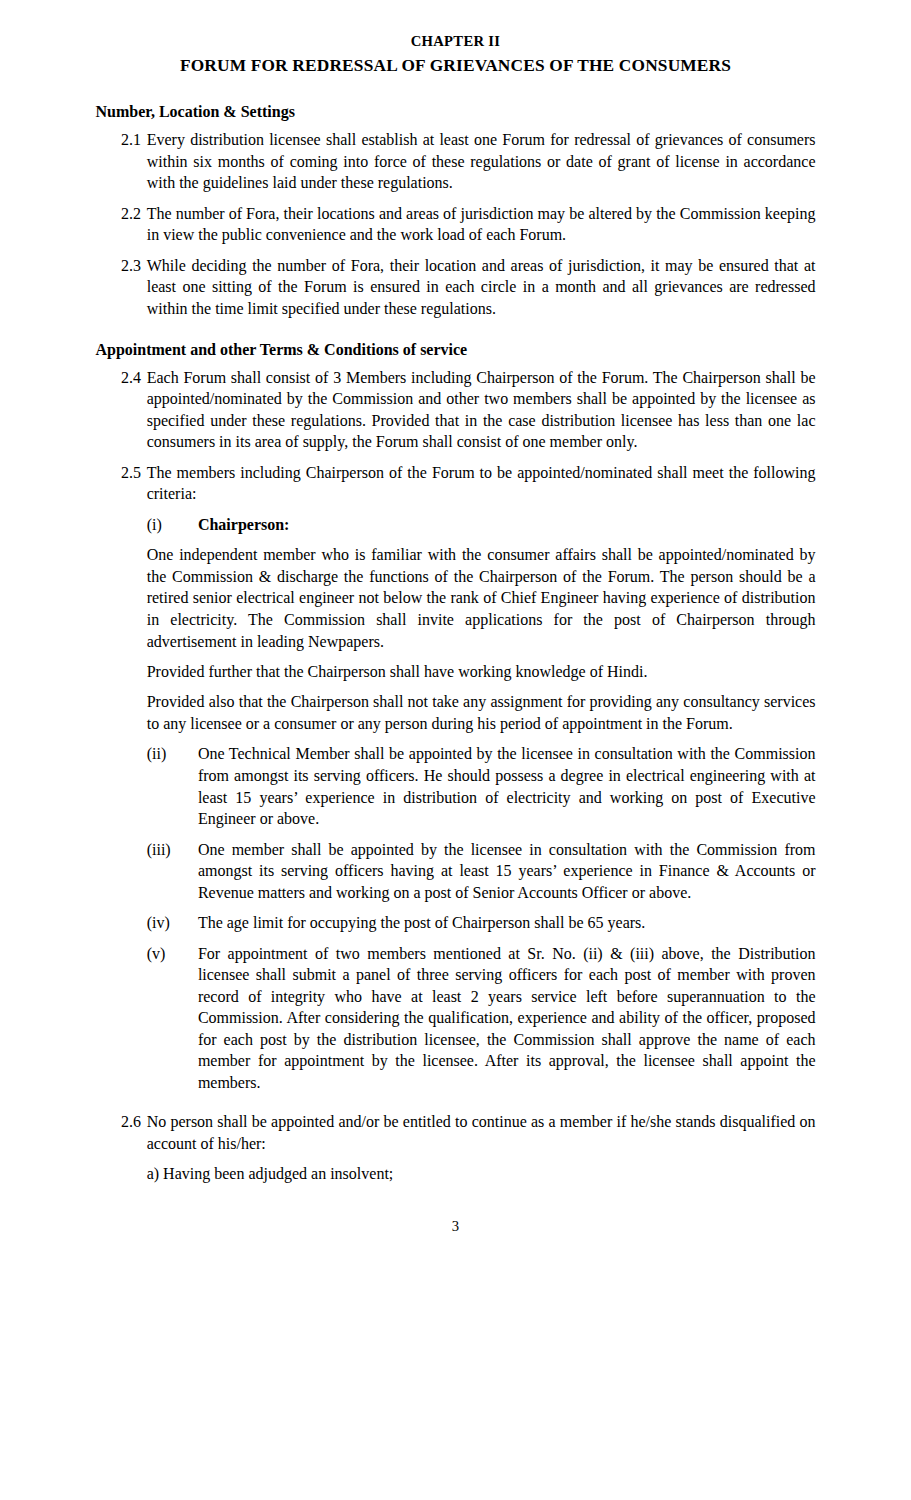CHAPTER II
FORUM FOR REDRESSAL OF GRIEVANCES OF THE CONSUMERS
Number, Location & Settings
2.1
Every distribution licensee shall establish at least one Forum for redressal of grievances of consumers within six months of coming into force of these regulations or date of grant of license in accordance with the guidelines laid under these regulations.
2.2
The number of Fora, their locations and areas of jurisdiction may be altered by the Commission keeping in view the public convenience and the work load of each Forum.
2.3
While deciding the number of Fora, their location and areas of jurisdiction, it may be ensured that at least one sitting of the Forum is ensured in each circle in a month and all grievances are redressed within the time limit specified under these regulations.
Appointment and other Terms & Conditions of service
2.4
Each Forum shall consist of 3 Members including Chairperson of the Forum. The Chairperson shall be appointed/nominated by the Commission and other two members shall be appointed by the licensee as specified under these regulations. Provided that in the case distribution licensee has less than one lac consumers in its area of supply, the Forum shall consist of one member only.
2.5
The members including Chairperson of the Forum to be appointed/nominated shall meet the following criteria:
(i)
Chairperson:
One independent member who is familiar with the consumer affairs shall be appointed/nominated by the Commission & discharge the functions of the Chairperson of the Forum. The person should be a retired senior electrical engineer not below the rank of Chief Engineer having experience of distribution in electricity. The Commission shall invite applications for the post of Chairperson through advertisement in leading Newpapers.
Provided further that the Chairperson shall have working knowledge of Hindi.
Provided also that the Chairperson shall not take any assignment for providing any consultancy services to any licensee or a consumer or any person during his period of appointment in the Forum.
(ii)
One Technical Member shall be appointed by the licensee in consultation with the Commission from amongst its serving officers. He should possess a degree in electrical engineering with at least 15 years’ experience in distribution of electricity and working on post of Executive Engineer or above.
(iii)
One member shall be appointed by the licensee in consultation with the Commission from amongst its serving officers having at least 15 years’ experience in Finance & Accounts or Revenue matters and working on a post of Senior Accounts Officer or above.
(iv)
The age limit for occupying the post of Chairperson shall be 65 years.
(v)
For appointment of two members mentioned at Sr. No. (ii) & (iii) above, the Distribution licensee shall submit a panel of three serving officers for each post of member with proven record of integrity who have at least 2 years service left before superannuation to the Commission. After considering the qualification, experience and ability of the officer, proposed for each post by the distribution licensee, the Commission shall approve the name of each member for appointment by the licensee. After its approval, the licensee shall appoint the members.
2.6
No person shall be appointed and/or be entitled to continue as a member if he/she stands disqualified on account of his/her:
a) Having been adjudged an insolvent;
3